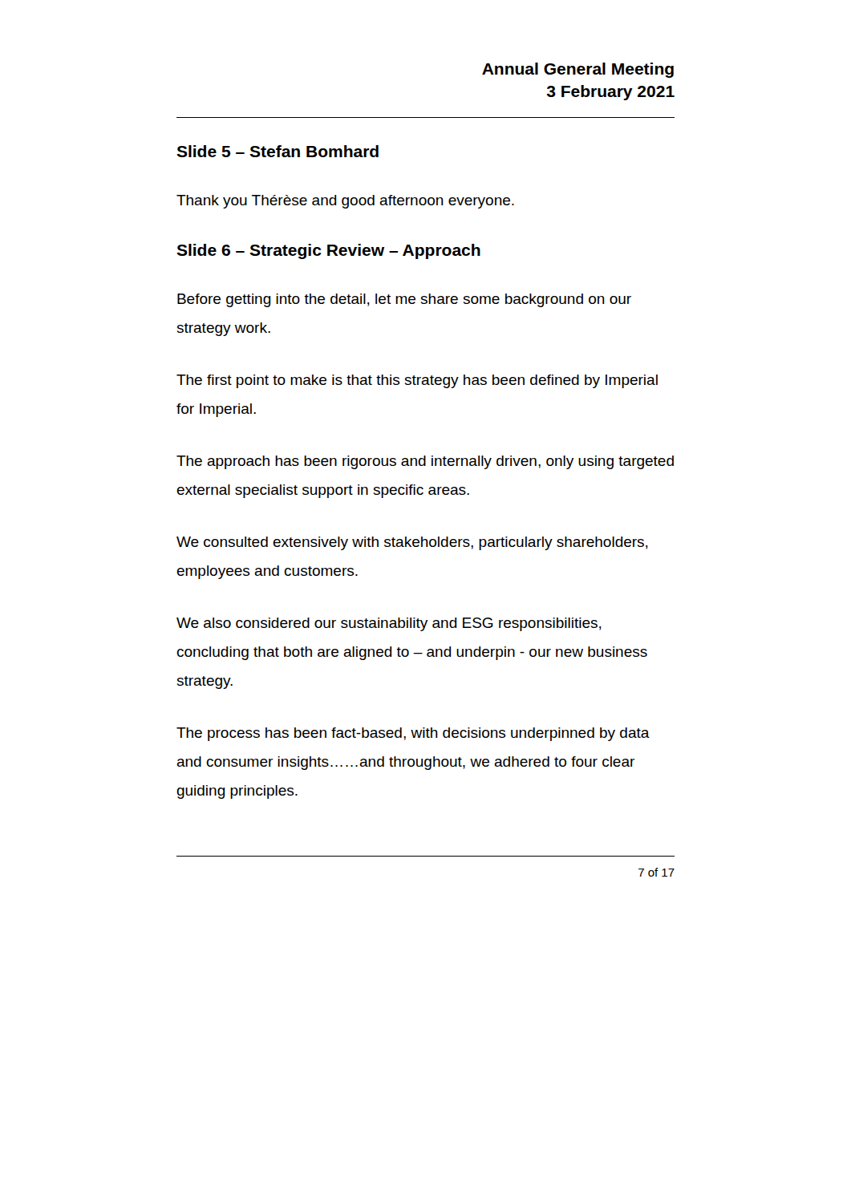Annual General Meeting
3 February 2021
Slide 5 – Stefan Bomhard
Thank you Thérèse and good afternoon everyone.
Slide 6 – Strategic Review – Approach
Before getting into the detail, let me share some background on our strategy work.
The first point to make is that this strategy has been defined by Imperial for Imperial.
The approach has been rigorous and internally driven, only using targeted external specialist support in specific areas.
We consulted extensively with stakeholders, particularly shareholders, employees and customers.
We also considered our sustainability and ESG responsibilities, concluding that both are aligned to – and underpin - our new business strategy.
The process has been fact-based, with decisions underpinned by data and consumer insights……and throughout, we adhered to four clear guiding principles.
7 of 17